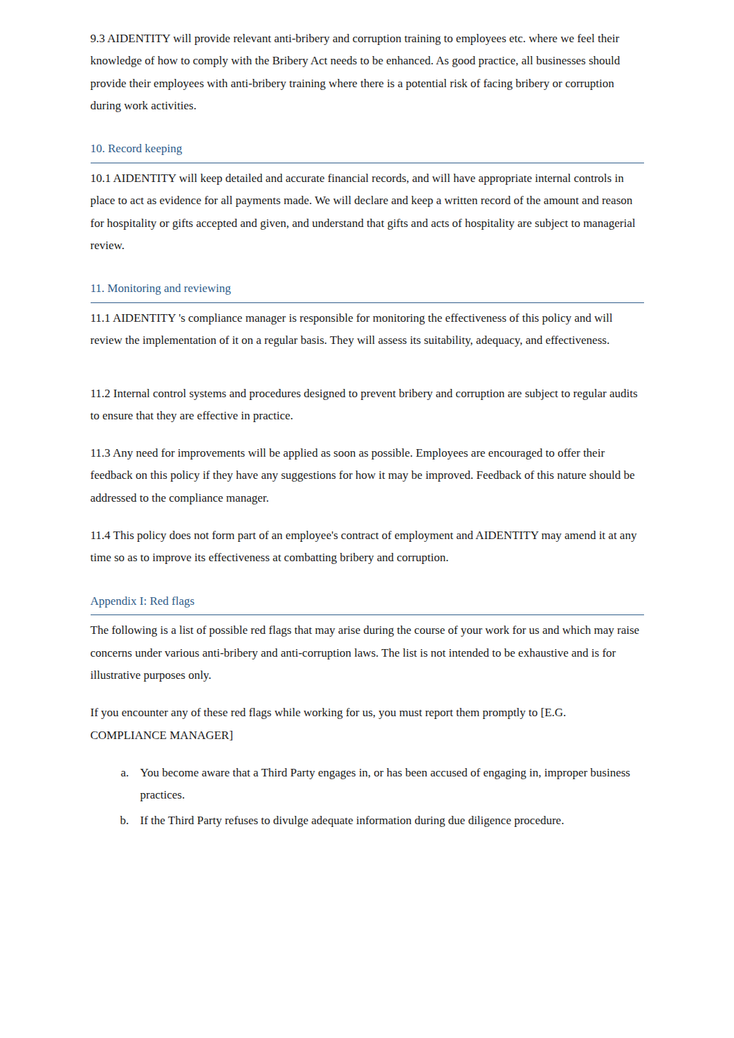9.3 AIDENTITY will provide relevant anti-bribery and corruption training to employees etc. where we feel their knowledge of how to comply with the Bribery Act needs to be enhanced. As good practice, all businesses should provide their employees with anti-bribery training where there is a potential risk of facing bribery or corruption during work activities.
10. Record keeping
10.1 AIDENTITY will keep detailed and accurate financial records, and will have appropriate internal controls in place to act as evidence for all payments made. We will declare and keep a written record of the amount and reason for hospitality or gifts accepted and given, and understand that gifts and acts of hospitality are subject to managerial review.
11. Monitoring and reviewing
11.1 AIDENTITY 's compliance manager is responsible for monitoring the effectiveness of this policy and will review the implementation of it on a regular basis. They will assess its suitability, adequacy, and effectiveness.
11.2 Internal control systems and procedures designed to prevent bribery and corruption are subject to regular audits to ensure that they are effective in practice.
11.3 Any need for improvements will be applied as soon as possible. Employees are encouraged to offer their feedback on this policy if they have any suggestions for how it may be improved. Feedback of this nature should be addressed to the compliance manager.
11.4 This policy does not form part of an employee's contract of employment and AIDENTITY may amend it at any time so as to improve its effectiveness at combatting bribery and corruption.
Appendix I: Red flags
The following is a list of possible red flags that may arise during the course of your work for us and which may raise concerns under various anti-bribery and anti-corruption laws. The list is not intended to be exhaustive and is for illustrative purposes only.
If you encounter any of these red flags while working for us, you must report them promptly to [E.G. COMPLIANCE MANAGER]
You become aware that a Third Party engages in, or has been accused of engaging in, improper business practices.
If the Third Party refuses to divulge adequate information during due diligence procedure.